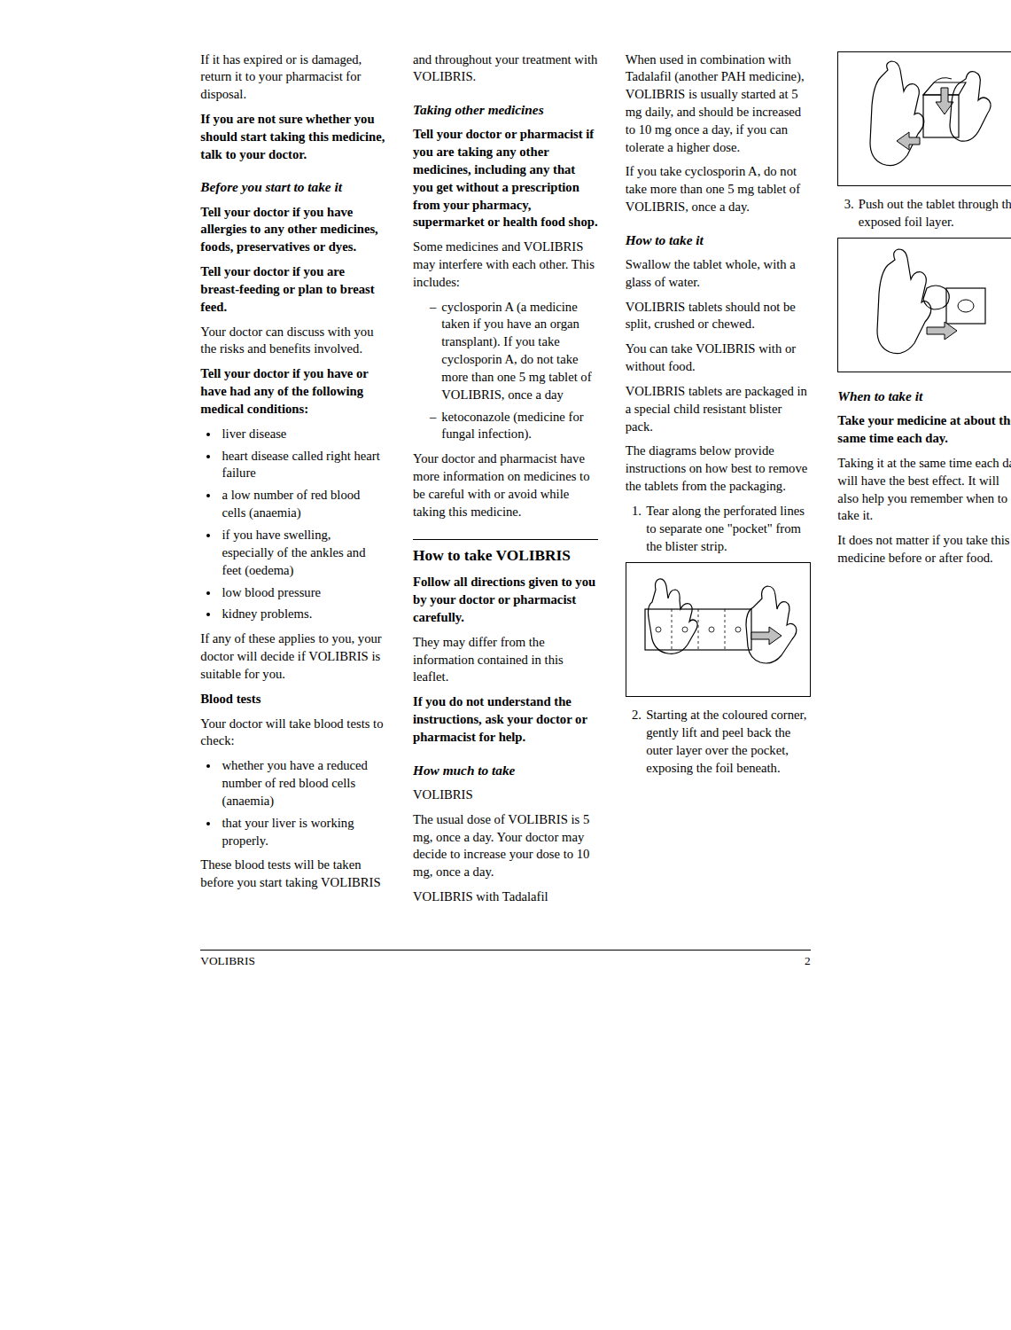If it has expired or is damaged, return it to your pharmacist for disposal.
If you are not sure whether you should start taking this medicine, talk to your doctor.
Before you start to take it
Tell your doctor if you have allergies to any other medicines, foods, preservatives or dyes.
Tell your doctor if you are breast-feeding or plan to breast feed.
Your doctor can discuss with you the risks and benefits involved.
Tell your doctor if you have or have had any of the following medical conditions:
liver disease
heart disease called right heart failure
a low number of red blood cells (anaemia)
if you have swelling, especially of the ankles and feet (oedema)
low blood pressure
kidney problems.
If any of these applies to you, your doctor will decide if VOLIBRIS is suitable for you.
Blood tests
Your doctor will take blood tests to check:
whether you have a reduced number of red blood cells (anaemia)
that your liver is working properly.
These blood tests will be taken before you start taking VOLIBRIS and throughout your treatment with VOLIBRIS.
Taking other medicines
Tell your doctor or pharmacist if you are taking any other medicines, including any that you get without a prescription from your pharmacy, supermarket or health food shop.
Some medicines and VOLIBRIS may interfere with each other. This includes:
cyclosporin A (a medicine taken if you have an organ transplant). If you take cyclosporin A, do not take more than one 5 mg tablet of VOLIBRIS, once a day
ketoconazole (medicine for fungal infection).
Your doctor and pharmacist have more information on medicines to be careful with or avoid while taking this medicine.
How to take VOLIBRIS
Follow all directions given to you by your doctor or pharmacist carefully.
They may differ from the information contained in this leaflet.
If you do not understand the instructions, ask your doctor or pharmacist for help.
How much to take
VOLIBRIS
The usual dose of VOLIBRIS is 5 mg, once a day. Your doctor may decide to increase your dose to 10 mg, once a day.
VOLIBRIS with Tadalafil
When used in combination with Tadalafil (another PAH medicine), VOLIBRIS is usually started at 5 mg daily, and should be increased to 10 mg once a day, if you can tolerate a higher dose.
If you take cyclosporin A, do not take more than one 5 mg tablet of VOLIBRIS, once a day.
How to take it
Swallow the tablet whole, with a glass of water.
VOLIBRIS tablets should not be split, crushed or chewed.
You can take VOLIBRIS with or without food.
VOLIBRIS tablets are packaged in a special child resistant blister pack.
The diagrams below provide instructions on how best to remove the tablets from the packaging.
Tear along the perforated lines to separate one "pocket" from the blister strip.
Starting at the coloured corner, gently lift and peel back the outer layer over the pocket, exposing the foil beneath.
Push out the tablet through the exposed foil layer.
When to take it
Take your medicine at about the same time each day.
Taking it at the same time each day will have the best effect. It will also help you remember when to take it.
It does not matter if you take this medicine before or after food.
VOLIBRIS 2